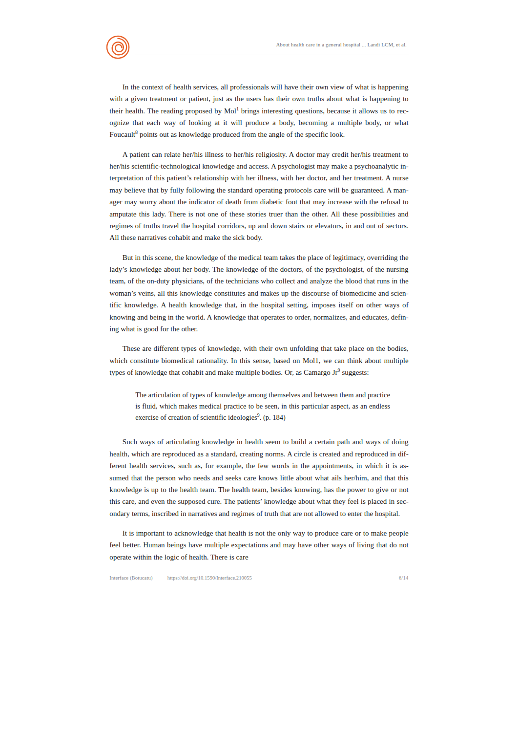About health care in a general hospital ... Landi LCM, et al.
In the context of health services, all professionals will have their own view of what is happening with a given treatment or patient, just as the users has their own truths about what is happening to their health. The reading proposed by Mol1 brings interesting questions, because it allows us to recognize that each way of looking at it will produce a body, becoming a multiple body, or what Foucault8 points out as knowledge produced from the angle of the specific look.
A patient can relate her/his illness to her/his religiosity. A doctor may credit her/his treatment to her/his scientific-technological knowledge and access. A psychologist may make a psychoanalytic interpretation of this patient’s relationship with her illness, with her doctor, and her treatment. A nurse may believe that by fully following the standard operating protocols care will be guaranteed. A manager may worry about the indicator of death from diabetic foot that may increase with the refusal to amputate this lady. There is not one of these stories truer than the other. All these possibilities and regimes of truths travel the hospital corridors, up and down stairs or elevators, in and out of sectors. All these narratives cohabit and make the sick body.
But in this scene, the knowledge of the medical team takes the place of legitimacy, overriding the lady’s knowledge about her body. The knowledge of the doctors, of the psychologist, of the nursing team, of the on-duty physicians, of the technicians who collect and analyze the blood that runs in the woman’s veins, all this knowledge constitutes and makes up the discourse of biomedicine and scientific knowledge. A health knowledge that, in the hospital setting, imposes itself on other ways of knowing and being in the world. A knowledge that operates to order, normalizes, and educates, defining what is good for the other.
These are different types of knowledge, with their own unfolding that take place on the bodies, which constitute biomedical rationality. In this sense, based on Mol1, we can think about multiple types of knowledge that cohabit and make multiple bodies. Or, as Camargo Jr9 suggests:
The articulation of types of knowledge among themselves and between them and practice is fluid, which makes medical practice to be seen, in this particular aspect, as an endless exercise of creation of scientific ideologies9. (p. 184)
Such ways of articulating knowledge in health seem to build a certain path and ways of doing health, which are reproduced as a standard, creating norms. A circle is created and reproduced in different health services, such as, for example, the few words in the appointments, in which it is assumed that the person who needs and seeks care knows little about what ails her/him, and that this knowledge is up to the health team. The health team, besides knowing, has the power to give or not this care, and even the supposed cure. The patients’ knowledge about what they feel is placed in secondary terms, inscribed in narratives and regimes of truth that are not allowed to enter the hospital.
It is important to acknowledge that health is not the only way to produce care or to make people feel better. Human beings have multiple expectations and may have other ways of living that do not operate within the logic of health. There is care
Interface (Botucatu) https://doi.org/10.1590/Interface.210055
6/14